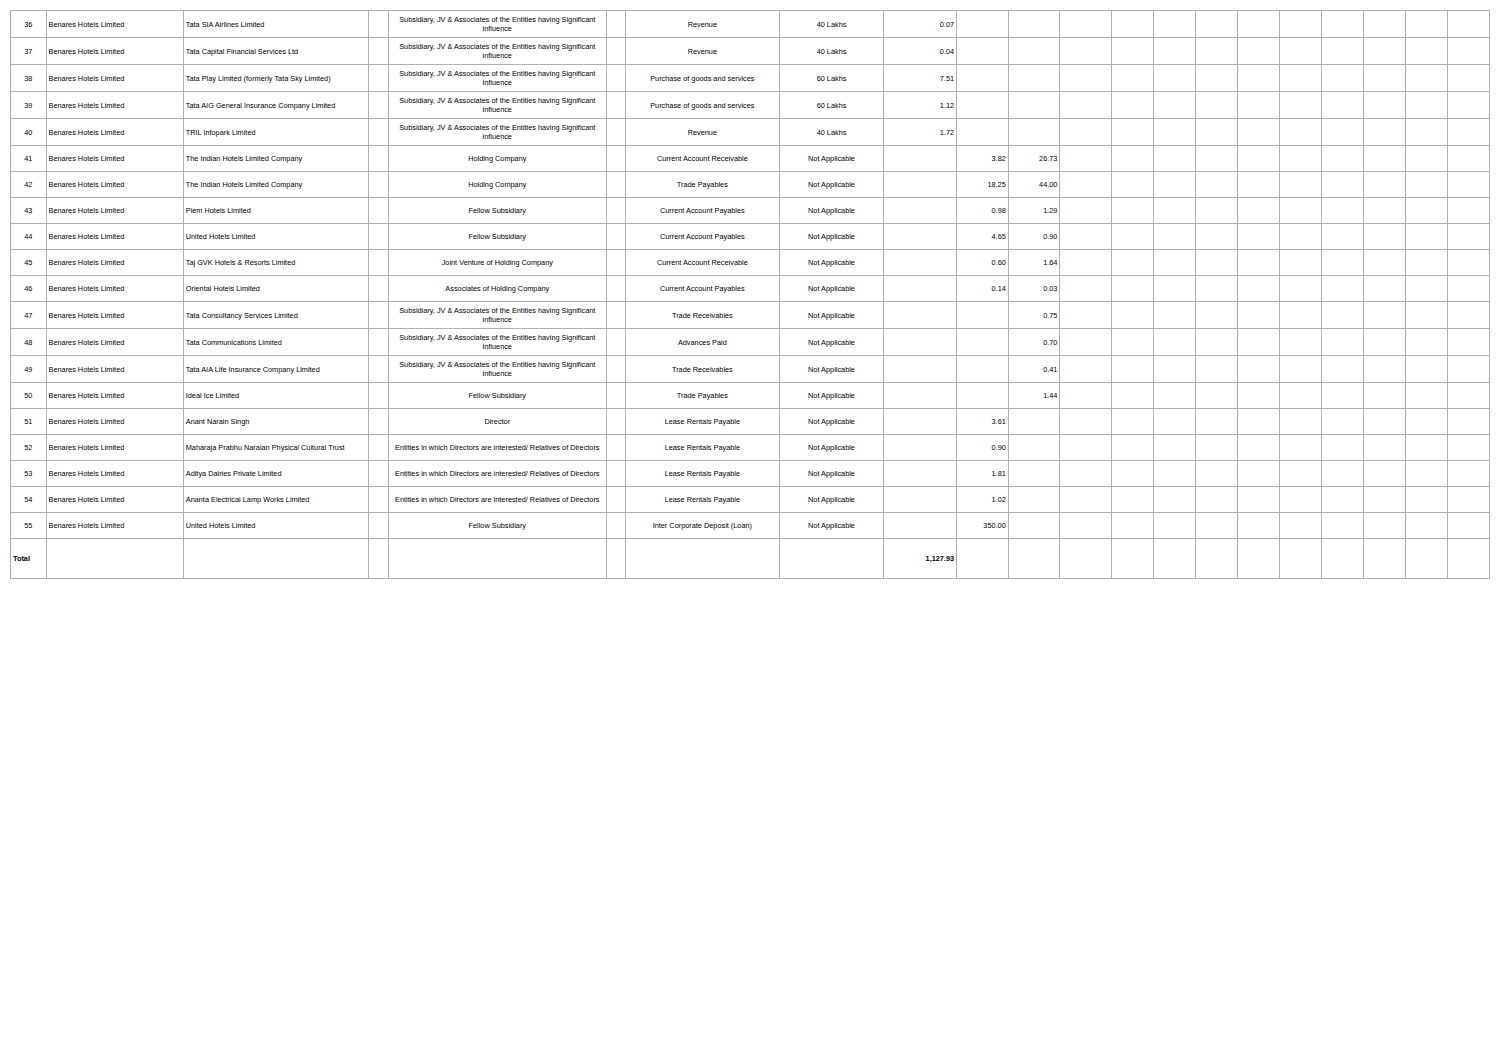| 36 | Benares Hotels Limited | Tata SIA Airlines Limited | | Subsidiary, JV & Associates of the Entities having Significant influence | | Revenue | 40 Lakhs | 0.07 | | | | | | | | | | | | |
| 37 | Benares Hotels Limited | Tata Capital Financial Services Ltd | | Subsidiary, JV & Associates of the Entities having Significant influence | | Revenue | 40 Lakhs | 0.04 | | | | | | | | | | | | |
| 38 | Benares Hotels Limited | Tata Play Limited (formerly Tata Sky Limited) | | Subsidiary, JV & Associates of the Entities having Significant influence | | Purchase of goods and services | 60 Lakhs | 7.51 | | | | | | | | | | | | |
| 39 | Benares Hotels Limited | Tata AIG General Insurance Company Limited | | Subsidiary, JV & Associates of the Entities having Significant influence | | Purchase of goods and services | 60 Lakhs | 1.12 | | | | | | | | | | | | |
| 40 | Benares Hotels Limited | TRIL Infopark Limited | | Subsidiary, JV & Associates of the Entities having Significant influence | | Revenue | 40 Lakhs | 1.72 | | | | | | | | | | | | |
| 41 | Benares Hotels Limited | The Indian Hotels Limited Company | | Holding Company | | Current Account Receivable | Not Applicable | | 3.82 | 26.73 | | | | | | | | | | |
| 42 | Benares Hotels Limited | The Indian Hotels Limited Company | | Holding Company | | Trade Payables | Not Applicable | | 18.25 | 44.00 | | | | | | | | | | |
| 43 | Benares Hotels Limited | Piem Hotels Limited | | Fellow Subsidiary | | Current Account Payables | Not Applicable | | 0.98 | 1.29 | | | | | | | | | | |
| 44 | Benares Hotels Limited | United Hotels Limited | | Fellow Subsidiary | | Current Account Payables | Not Applicable | | 4.65 | 0.90 | | | | | | | | | | |
| 45 | Benares Hotels Limited | Taj GVK Hotels & Resorts Limited | | Joint Venture of Holding Company | | Current Account Receivable | Not Applicable | | 0.60 | 1.64 | | | | | | | | | | |
| 46 | Benares Hotels Limited | Oriental Hotels Limited | | Associates of Holding Company | | Current Account Payables | Not Applicable | | 0.14 | 0.03 | | | | | | | | | | |
| 47 | Benares Hotels Limited | Tata Consultancy Services Limited | | Subsidiary, JV & Associates of the Entities having Significant influence | | Trade Receivables | Not Applicable | | | 0.75 | | | | | | | | | | |
| 48 | Benares Hotels Limited | Tata Communications Limited | | Subsidiary, JV & Associates of the Entities having Significant influence | | Advances Paid | Not Applicable | | | 0.70 | | | | | | | | | | |
| 49 | Benares Hotels Limited | Tata AIA Life Insurance Company Limited | | Subsidiary, JV & Associates of the Entities having Significant influence | | Trade Receivables | Not Applicable | | | 0.41 | | | | | | | | | | |
| 50 | Benares Hotels Limited | Ideal Ice Limited | | Fellow Subsidiary | | Trade Payables | Not Applicable | | | 1.44 | | | | | | | | | | |
| 51 | Benares Hotels Limited | Anant Narain Singh | | Director | | Lease Rentals Payable | Not Applicable | | 3.61 | | | | | | | | | | | |
| 52 | Benares Hotels Limited | Maharaja Prabhu Naraian Physical Cultural Trust | | Entities in which Directors are interested/ Relatives of Directors | | Lease Rentals Payable | Not Applicable | | 0.90 | | | | | | | | | | | |
| 53 | Benares Hotels Limited | Aditya Dairies Private Limited | | Entities in which Directors are interested/ Relatives of Directors | | Lease Rentals Payable | Not Applicable | | 1.81 | | | | | | | | | | | |
| 54 | Benares Hotels Limited | Ananta Electrical Lamp Works Limited | | Entities in which Directors are interested/ Relatives of Directors | | Lease Rentals Payable | Not Applicable | | 1.02 | | | | | | | | | | | |
| 55 | Benares Hotels Limited | United Hotels Limited | | Fellow Subsidiary | | Inter Corporate Deposit (Loan) | Not Applicable | | 350.00 | | | | | | | | | | | |
| Total | | | | | | | | 1,127.93 | | | | | | | | | | | | |